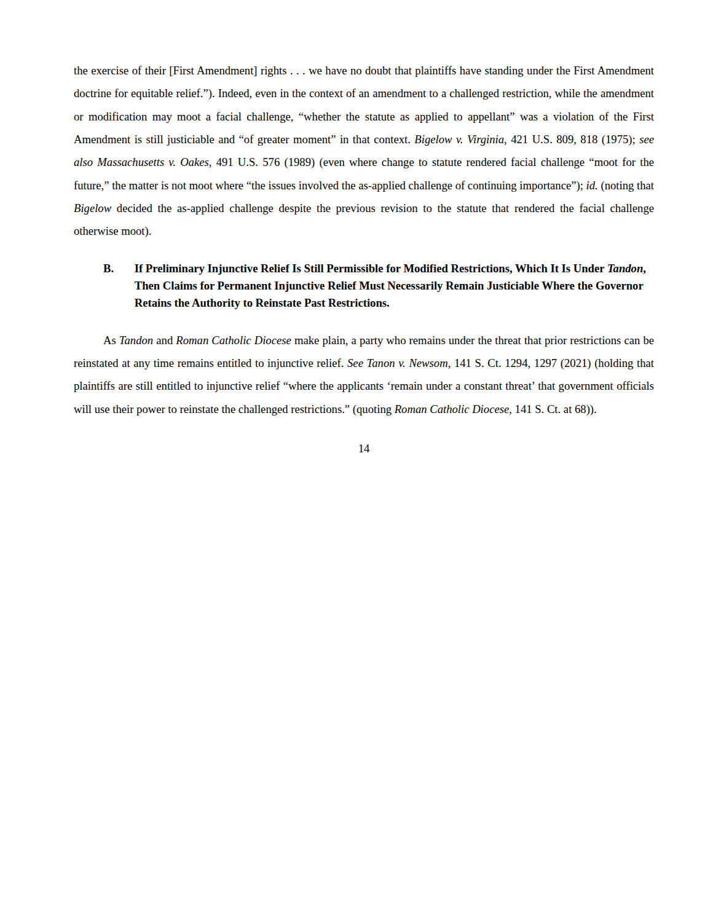the exercise of their [First Amendment] rights . . . we have no doubt that plaintiffs have standing under the First Amendment doctrine for equitable relief.”). Indeed, even in the context of an amendment to a challenged restriction, while the amendment or modification may moot a facial challenge, “whether the statute as applied to appellant” was a violation of the First Amendment is still justiciable and “of greater moment” in that context. Bigelow v. Virginia, 421 U.S. 809, 818 (1975); see also Massachusetts v. Oakes, 491 U.S. 576 (1989) (even where change to statute rendered facial challenge “moot for the future,” the matter is not moot where “the issues involved the as-applied challenge of continuing importance”); id. (noting that Bigelow decided the as-applied challenge despite the previous revision to the statute that rendered the facial challenge otherwise moot).
B.
If Preliminary Injunctive Relief Is Still Permissible for Modified Restrictions, Which It Is Under Tandon, Then Claims for Permanent Injunctive Relief Must Necessarily Remain Justiciable Where the Governor Retains the Authority to Reinstate Past Restrictions.
As Tandon and Roman Catholic Diocese make plain, a party who remains under the threat that prior restrictions can be reinstated at any time remains entitled to injunctive relief. See Tanon v. Newsom, 141 S. Ct. 1294, 1297 (2021) (holding that plaintiffs are still entitled to injunctive relief “where the applicants ‘remain under a constant threat’ that government officials will use their power to reinstate the challenged restrictions.” (quoting Roman Catholic Diocese, 141 S. Ct. at 68)).
14